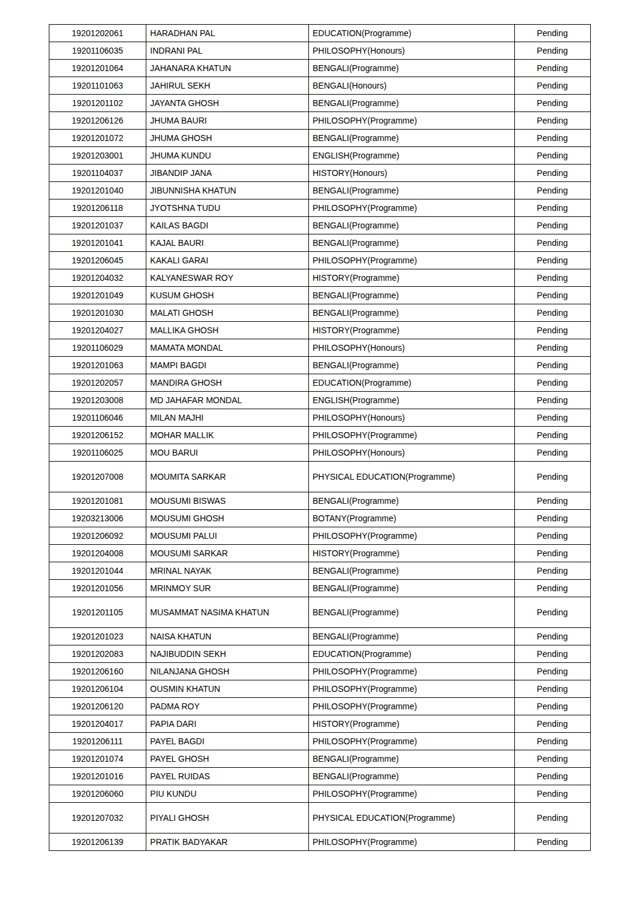| 19201202061 | HARADHAN PAL | EDUCATION(Programme) | Pending |
| 19201106035 | INDRANI PAL | PHILOSOPHY(Honours) | Pending |
| 19201201064 | JAHANARA KHATUN | BENGALI(Programme) | Pending |
| 19201101063 | JAHIRUL SEKH | BENGALI(Honours) | Pending |
| 19201201102 | JAYANTA GHOSH | BENGALI(Programme) | Pending |
| 19201206126 | JHUMA BAURI | PHILOSOPHY(Programme) | Pending |
| 19201201072 | JHUMA GHOSH | BENGALI(Programme) | Pending |
| 19201203001 | JHUMA KUNDU | ENGLISH(Programme) | Pending |
| 19201104037 | JIBANDIP JANA | HISTORY(Honours) | Pending |
| 19201201040 | JIBUNNISHA KHATUN | BENGALI(Programme) | Pending |
| 19201206118 | JYOTSHNA TUDU | PHILOSOPHY(Programme) | Pending |
| 19201201037 | KAILAS BAGDI | BENGALI(Programme) | Pending |
| 19201201041 | KAJAL BAURI | BENGALI(Programme) | Pending |
| 19201206045 | KAKALI GARAI | PHILOSOPHY(Programme) | Pending |
| 19201204032 | KALYANESWAR ROY | HISTORY(Programme) | Pending |
| 19201201049 | KUSUM GHOSH | BENGALI(Programme) | Pending |
| 19201201030 | MALATI GHOSH | BENGALI(Programme) | Pending |
| 19201204027 | MALLIKA GHOSH | HISTORY(Programme) | Pending |
| 19201106029 | MAMATA MONDAL | PHILOSOPHY(Honours) | Pending |
| 19201201063 | MAMPI BAGDI | BENGALI(Programme) | Pending |
| 19201202057 | MANDIRA GHOSH | EDUCATION(Programme) | Pending |
| 19201203008 | MD JAHAFAR MONDAL | ENGLISH(Programme) | Pending |
| 19201106046 | MILAN MAJHI | PHILOSOPHY(Honours) | Pending |
| 19201206152 | MOHAR MALLIK | PHILOSOPHY(Programme) | Pending |
| 19201106025 | MOU BARUI | PHILOSOPHY(Honours) | Pending |
| 19201207008 | MOUMITA SARKAR | PHYSICAL EDUCATION(Programme) | Pending |
| 19201201081 | MOUSUMI BISWAS | BENGALI(Programme) | Pending |
| 19203213006 | MOUSUMI GHOSH | BOTANY(Programme) | Pending |
| 19201206092 | MOUSUMI PALUI | PHILOSOPHY(Programme) | Pending |
| 19201204008 | MOUSUMI SARKAR | HISTORY(Programme) | Pending |
| 19201201044 | MRINAL NAYAK | BENGALI(Programme) | Pending |
| 19201201056 | MRINMOY SUR | BENGALI(Programme) | Pending |
| 19201201105 | MUSAMMAT NASIMA KHATUN | BENGALI(Programme) | Pending |
| 19201201023 | NAISA KHATUN | BENGALI(Programme) | Pending |
| 19201202083 | NAJIBUDDIN SEKH | EDUCATION(Programme) | Pending |
| 19201206160 | NILANJANA GHOSH | PHILOSOPHY(Programme) | Pending |
| 19201206104 | OUSMIN KHATUN | PHILOSOPHY(Programme) | Pending |
| 19201206120 | PADMA ROY | PHILOSOPHY(Programme) | Pending |
| 19201204017 | PAPIA DARI | HISTORY(Programme) | Pending |
| 19201206111 | PAYEL BAGDI | PHILOSOPHY(Programme) | Pending |
| 19201201074 | PAYEL GHOSH | BENGALI(Programme) | Pending |
| 19201201016 | PAYEL RUIDAS | BENGALI(Programme) | Pending |
| 19201206060 | PIU KUNDU | PHILOSOPHY(Programme) | Pending |
| 19201207032 | PIYALI GHOSH | PHYSICAL EDUCATION(Programme) | Pending |
| 19201206139 | PRATIK BADYAKAR | PHILOSOPHY(Programme) | Pending |